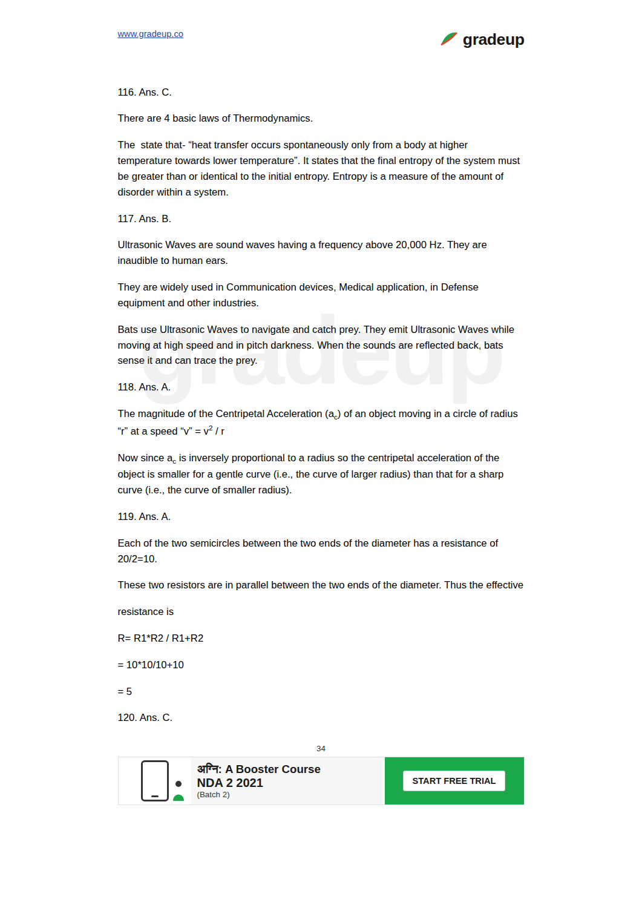www.gradeup.co
gradeup
gradeup
116. Ans. C.
There are 4 basic laws of Thermodynamics.
The state that- “heat transfer occurs spontaneously only from a body at higher temperature towards lower temperature”. It states that the final entropy of the system must be greater than or identical to the initial entropy. Entropy is a measure of the amount of disorder within a system.
117. Ans. B.
Ultrasonic Waves are sound waves having a frequency above 20,000 Hz. They are inaudible to human ears.
They are widely used in Communication devices, Medical application, in Defense equipment and other industries.
Bats use Ultrasonic Waves to navigate and catch prey. They emit Ultrasonic Waves while moving at high speed and in pitch darkness. When the sounds are reflected back, bats sense it and can trace the prey.
118. Ans. A.
The magnitude of the Centripetal Acceleration (ac) of an object moving in a circle of radius “r” at a speed “v” = v2 / r
Now since ac is inversely proportional to a radius so the centripetal acceleration of the object is smaller for a gentle curve (i.e., the curve of larger radius) than that for a sharp curve (i.e., the curve of smaller radius).
119. Ans. A.
Each of the two semicircles between the two ends of the diameter has a resistance of 20/2=10.
These two resistors are in parallel between the two ends of the diameter. Thus the effective
resistance is
R= R1*R2 / R1+R2
= 10*10/10+10
= 5
120. Ans. C.
34
अग्नि: A Booster Course
NDA 2 2021
(Batch 2)
START FREE TRIAL